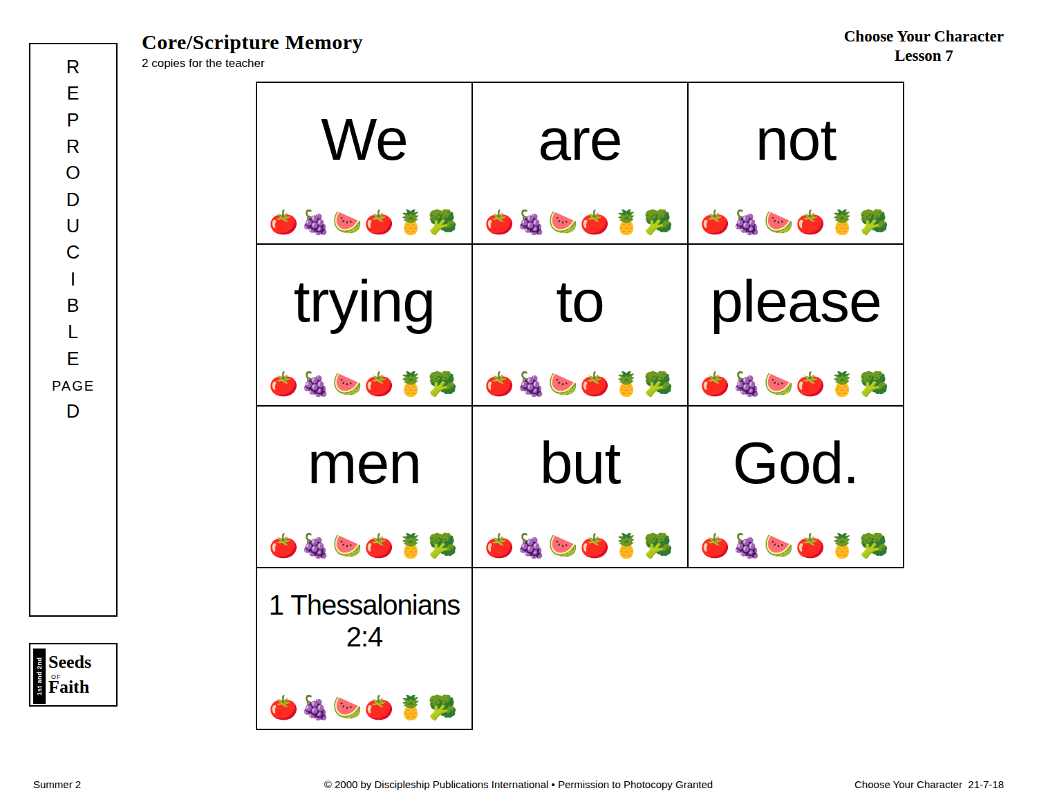R
E
P
R
O
D
U
C
I
B
L
E PAGE D
Core/Scripture Memory
2 copies for the teacher
Choose Your Character
Lesson 7
| We 🍅🍇🍉🍅🍍🥦 | are 🍅🍇🍉🍅🍍🥦 | not 🍅🍇🍉🍅🍍🥦 |
| trying 🍅🍇🍉🍅🍍🥦 | to 🍅🍇🍉🍅🍍🥦 | please 🍅🍇🍉🍅🍍🥦 |
| men 🍅🍇🍉🍅🍍🥦 | but 🍅🍇🍉🍅🍍🥦 | God. 🍅🍇🍉🍅🍍🥦 |
| 1 Thessalonians 2:4 🍅🍇🍉🍅🍍🥦 | | |
1st and 2nd Grade
Seeds
OF
Faith
Summer 2 © 2000 by Discipleship Publications International • Permission to Photocopy Granted Choose Your Character 21-7-18